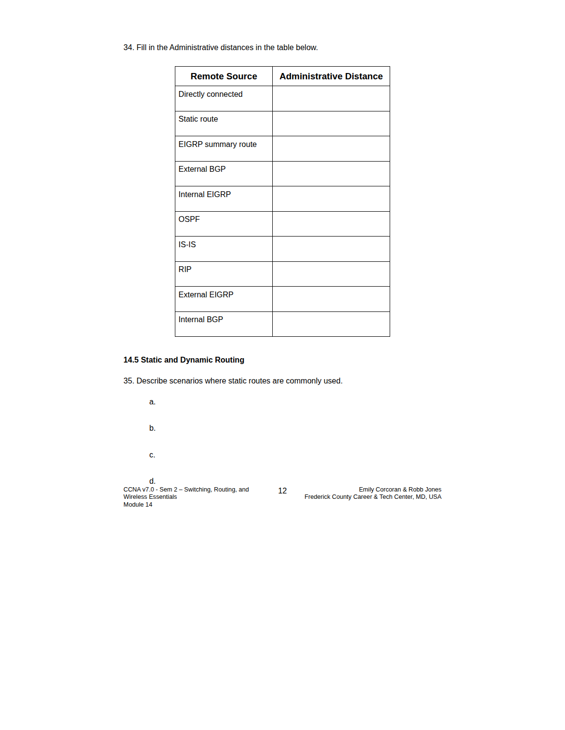34. Fill in the Administrative distances in the table below.
| Remote Source | Administrative Distance |
| --- | --- |
| Directly connected | |
| Static route | |
| EIGRP summary route | |
| External BGP | |
| Internal EIGRP | |
| OSPF | |
| IS-IS | |
| RIP | |
| External EIGRP | |
| Internal BGP | |
14.5 Static and Dynamic Routing
35. Describe scenarios where static routes are commonly used.
a.
b.
c.
d.
| CCNA v7.0 - Sem 2 – Switching, Routing, and Wireless Essentials Module 14 | 12 | Emily Corcoran & Robb Jones Frederick County Career & Tech Center, MD, USA |